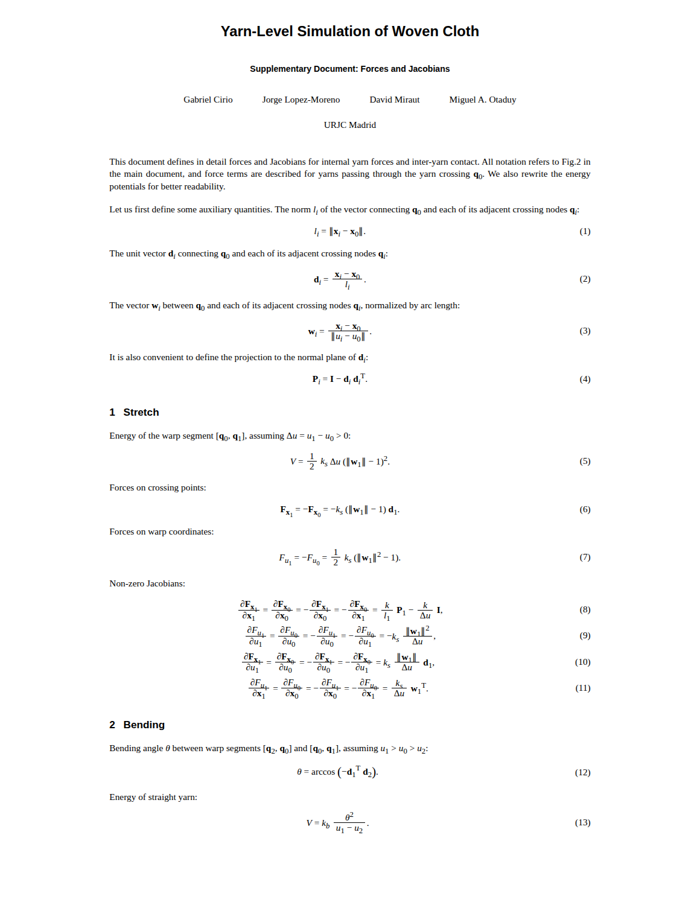Yarn-Level Simulation of Woven Cloth
Supplementary Document: Forces and Jacobians
Gabriel Cirio Jorge Lopez-Moreno David Miraut Miguel A. Otaduy
URJC Madrid
This document defines in detail forces and Jacobians for internal yarn forces and inter-yarn contact. All notation refers to Fig.2 in the main document, and force terms are described for yarns passing through the yarn crossing q0. We also rewrite the energy potentials for better readability.
Let us first define some auxiliary quantities. The norm li of the vector connecting q0 and each of its adjacent crossing nodes qi:
li = ∥xi − x0∥.
(1)
The unit vector di connecting q0 and each of its adjacent crossing nodes qi:
di = xi − x0 li.
(2)
The vector wi between q0 and each of its adjacent crossing nodes qi, normalized by arc length:
wi = xi − x0∥ui − u0∥.
(3)
It is also convenient to define the projection to the normal plane of di:
Pi = I − di diT.
(4)
1 Stretch
Energy of the warp segment [q0, q1], assuming Δu = u1 − u0 > 0:
V = 12 ks Δu (∥w1∥ − 1)2.
(5)
Forces on crossing points:
Fx1 = −Fx0 = −ks (∥w1∥ − 1) d1.
(6)
Forces on warp coordinates:
Fu1 = −Fu0 = 12 ks (∥w1∥2 − 1).
(7)
Non-zero Jacobians:
∂Fx1∂x1 = ∂Fx0∂x0 = −∂Fx1∂x0 = −∂Fx0∂x1 = kl1 P1 − kΔu I,
(8)
∂Fu1∂u1 = ∂Fu0∂u0 = −∂Fu1∂u0 = −∂Fu0∂u1 = −ks ∥w1∥2 Δu,
(9)
∂Fx1∂u1 = ∂Fx0∂u0 = −∂Fx1∂u0 = −∂Fx0∂u1 = ks ∥w1∥Δu d1,
(10)
∂Fu1∂x1 = ∂Fu0∂x0 = −∂Fu1∂x0 = −∂Fu0∂x1 = ks Δu w1T.
(11)
2 Bending
Bending angle θ between warp segments [q2, q0] and [q0, q1], assuming u1 > u0 > u2:
θ = arccos (−d1T d2).
(12)
Energy of straight yarn:
V = kb θ2 u1 − u2.
(13)